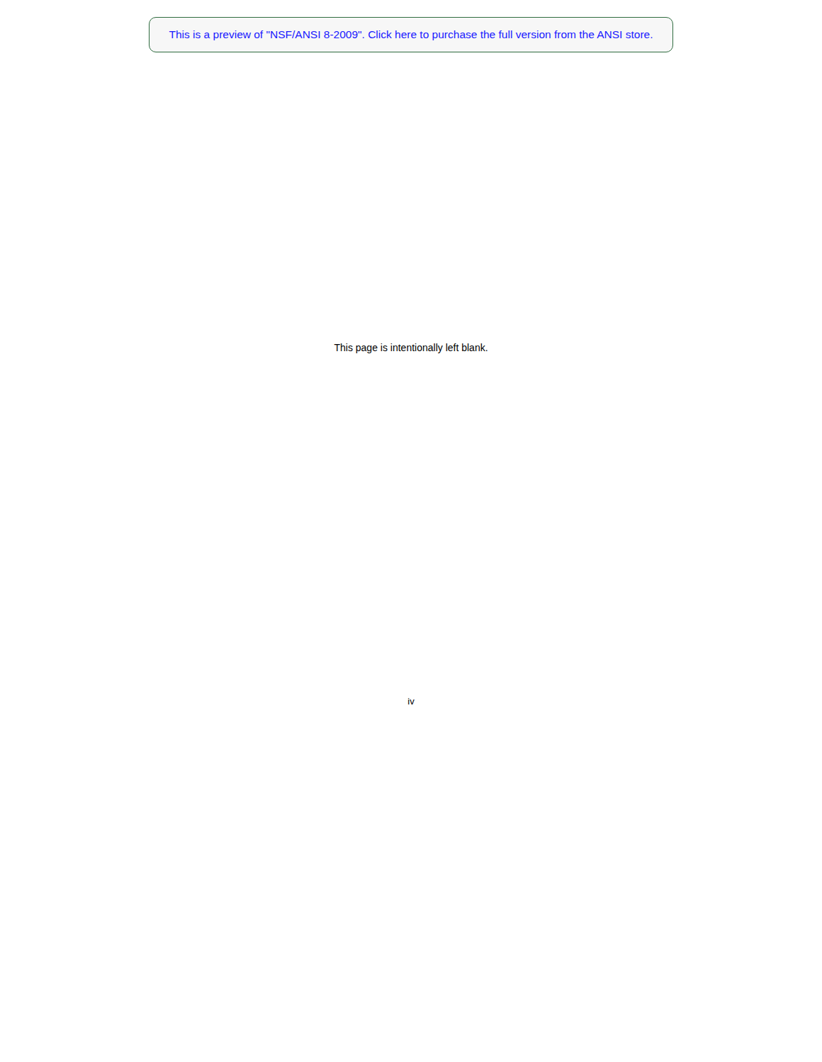This is a preview of "NSF/ANSI 8-2009". Click here to purchase the full version from the ANSI store.
This page is intentionally left blank.
iv